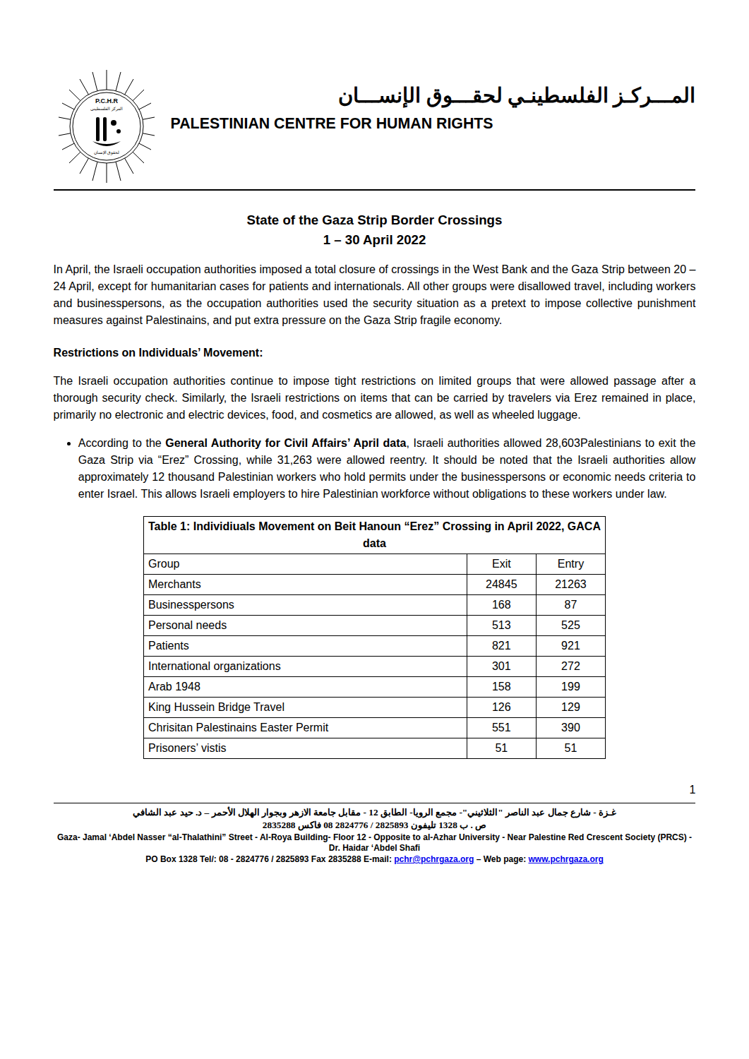P.C.H.R المركز الفلسطيني لحقوق الإنسان
المـــركـز الفلسطينـي لحقـــوق الإنســـان
PALESTINIAN CENTRE FOR HUMAN RIGHTS
State of the Gaza Strip Border Crossings 1 – 30 April 2022
In April, the Israeli occupation authorities imposed a total closure of crossings in the West Bank and the Gaza Strip between 20 – 24 April, except for humanitarian cases for patients and internationals. All other groups were disallowed travel, including workers and businesspersons, as the occupation authorities used the security situation as a pretext to impose collective punishment measures against Palestinains, and put extra pressure on the Gaza Strip fragile economy.
Restrictions on Individuals’ Movement:
The Israeli occupation authorities continue to impose tight restrictions on limited groups that were allowed passage after a thorough security check. Similarly, the Israeli restrictions on items that can be carried by travelers via Erez remained in place, primarily no electronic and electric devices, food, and cosmetics are allowed, as well as wheeled luggage.
According to the General Authority for Civil Affairs’ April data, Israeli authorities allowed 28,603Palestinians to exit the Gaza Strip via “Erez” Crossing, while 31,263 were allowed reentry. It should be noted that the Israeli authorities allow approximately 12 thousand Palestinian workers who hold permits under the businesspersons or economic needs criteria to enter Israel. This allows Israeli employers to hire Palestinian workforce without obligations to these workers under law.
Table 1: Individiuals Movement on Beit Hanoun “Erez” Crossing in April 2022, GACA data
| Group | Exit | Entry |
| --- | --- | --- |
| Merchants | 24845 | 21263 |
| Businesspersons | 168 | 87 |
| Personal needs | 513 | 525 |
| Patients | 821 | 921 |
| International organizations | 301 | 272 |
| Arab 1948 | 158 | 199 |
| King Hussein Bridge Travel | 126 | 129 |
| Chrisitan Palestinains Easter Permit | 551 | 390 |
| Prisoners’ vistis | 51 | 51 |
1
غـزة - شارع جمال عبد الناصر "الثلاثيني"- مجمع الرويا- الطابق 12 - مقابل جامعة الازهر وبجوار الهلال الأحمر – د. حيد عبد الشافي
ص . ب 1328 تليفون 2825893 / 2824776 08 فاكس 2835288
Gaza- Jamal ‘Abdel Nasser “al-Thalathini” Street - Al-Roya Building- Floor 12 - Opposite to al-Azhar University - Near Palestine Red Crescent Society (PRCS) -Dr. Haidar ‘Abdel Shafi
PO Box 1328 Tel/: 08 - 2824776 / 2825893 Fax 2835288 E-mail: pchr@pchrgaza.org – Web page: www.pchrgaza.org